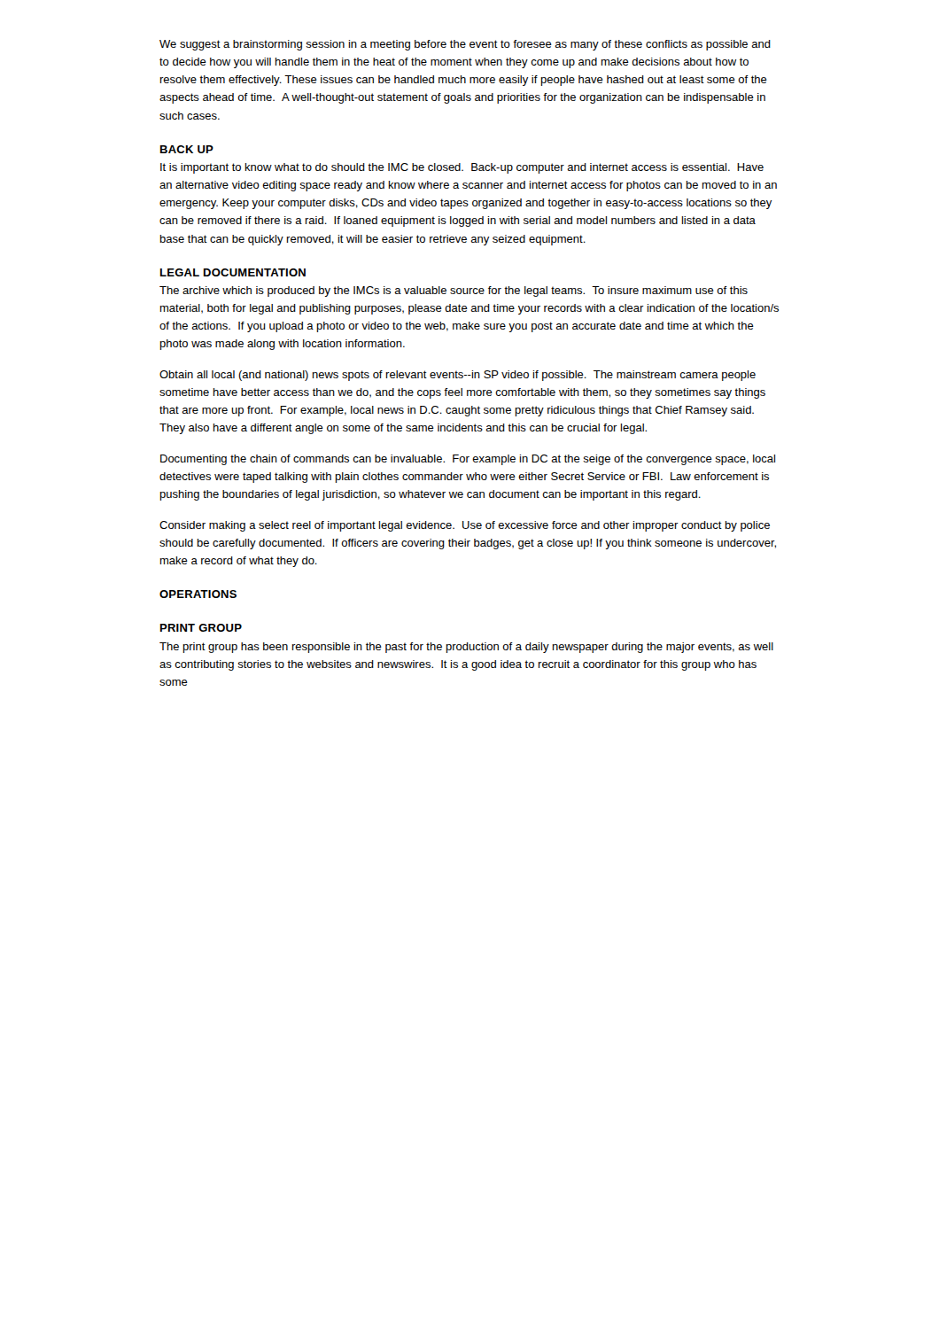We suggest a brainstorming session in a meeting before the event to foresee as many of these conflicts as possible and to decide how you will handle them in the heat of the moment when they come up and make decisions about how to resolve them effectively. These issues can be handled much more easily if people have hashed out at least some of the aspects ahead of time. A well-thought-out statement of goals and priorities for the organization can be indispensable in such cases.
Back Up
It is important to know what to do should the IMC be closed. Back-up computer and internet access is essential. Have an alternative video editing space ready and know where a scanner and internet access for photos can be moved to in an emergency. Keep your computer disks, CDs and video tapes organized and together in easy-to-access locations so they can be removed if there is a raid. If loaned equipment is logged in with serial and model numbers and listed in a data base that can be quickly removed, it will be easier to retrieve any seized equipment.
Legal Documentation
The archive which is produced by the IMCs is a valuable source for the legal teams. To insure maximum use of this material, both for legal and publishing purposes, please date and time your records with a clear indication of the location/s of the actions. If you upload a photo or video to the web, make sure you post an accurate date and time at which the photo was made along with location information.
Obtain all local (and national) news spots of relevant events--in SP video if possible. The mainstream camera people sometime have better access than we do, and the cops feel more comfortable with them, so they sometimes say things that are more up front. For example, local news in D.C. caught some pretty ridiculous things that Chief Ramsey said. They also have a different angle on some of the same incidents and this can be crucial for legal.
Documenting the chain of commands can be invaluable. For example in DC at the seige of the convergence space, local detectives were taped talking with plain clothes commander who were either Secret Service or FBI. Law enforcement is pushing the boundaries of legal jurisdiction, so whatever we can document can be important in this regard.
Consider making a select reel of important legal evidence. Use of excessive force and other improper conduct by police should be carefully documented. If officers are covering their badges, get a close up! If you think someone is undercover, make a record of what they do.
Operations
Print Group
The print group has been responsible in the past for the production of a daily newspaper during the major events, as well as contributing stories to the websites and newswires. It is a good idea to recruit a coordinator for this group who has some